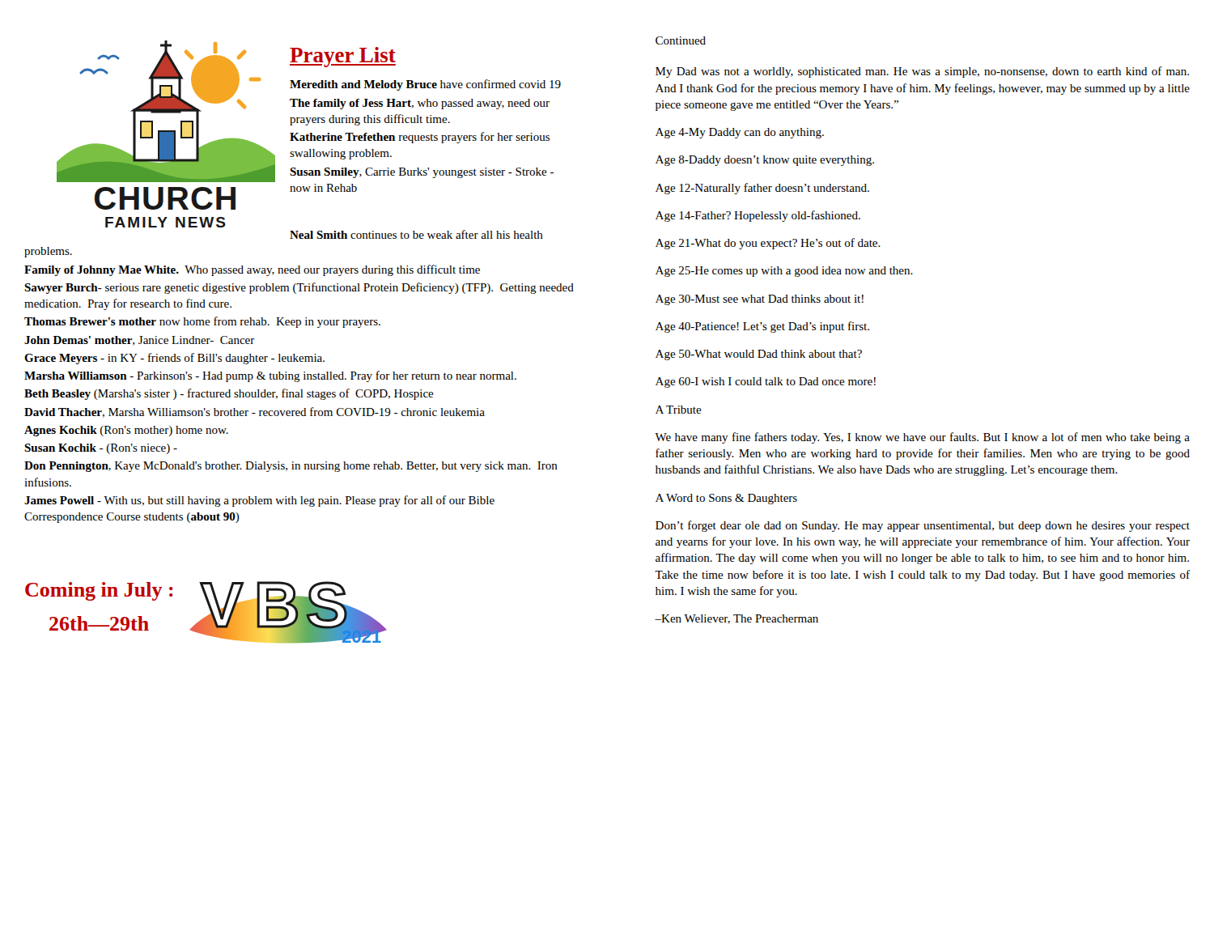CHURCH
FAMILY NEWS
Prayer List
Meredith and Melody Bruce have confirmed covid 19
The family of Jess Hart, who passed away, need our prayers during this difficult time.
Katherine Trefethen requests prayers for her serious swallowing problem.
Susan Smiley, Carrie Burks' youngest sister - Stroke - now in Rehab
Neal Smith continues to be weak after all his health problems.
Family of Johnny Mae White. Who passed away, need our prayers during this difficult time
Sawyer Burch- serious rare genetic digestive problem (Trifunctional Protein Deficiency) (TFP). Getting needed medication. Pray for research to find cure.
Thomas Brewer's mother now home from rehab. Keep in your prayers.
John Demas' mother, Janice Lindner- Cancer
Grace Meyers - in KY - friends of Bill's daughter - leukemia.
Marsha Williamson - Parkinson's - Had pump & tubing installed. Pray for her return to near normal.
Beth Beasley (Marsha's sister ) - fractured shoulder, final stages of COPD, Hospice
David Thacher, Marsha Williamson's brother - recovered from COVID-19 - chronic leukemia
Agnes Kochik (Ron's mother) home now.
Susan Kochik - (Ron's niece) -
Don Pennington, Kaye McDonald's brother. Dialysis, in nursing home rehab. Better, but very sick man. Iron infusions.
James Powell - With us, but still having a problem with leg pain. Please pray for all of our Bible Correspondence Course students (about 90)
Coming in July : 26th—29th
V B S 2021
Continued
My Dad was not a worldly, sophisticated man. He was a simple, no-nonsense, down to earth kind of man. And I thank God for the precious memory I have of him. My feelings, however, may be summed up by a little piece someone gave me entitled “Over the Years.”
Age 4-My Daddy can do anything.
Age 8-Daddy doesn’t know quite everything.
Age 12-Naturally father doesn’t understand.
Age 14-Father? Hopelessly old-fashioned.
Age 21-What do you expect? He’s out of date.
Age 25-He comes up with a good idea now and then.
Age 30-Must see what Dad thinks about it!
Age 40-Patience! Let’s get Dad’s input first.
Age 50-What would Dad think about that?
Age 60-I wish I could talk to Dad once more!
A Tribute
We have many fine fathers today. Yes, I know we have our faults. But I know a lot of men who take being a father seriously. Men who are working hard to provide for their families. Men who are trying to be good husbands and faithful Christians. We also have Dads who are struggling. Let’s encourage them.
A Word to Sons & Daughters
Don’t forget dear ole dad on Sunday. He may appear unsentimental, but deep down he desires your respect and yearns for your love. In his own way, he will appreciate your remembrance of him. Your affection. Your affirmation. The day will come when you will no longer be able to talk to him, to see him and to honor him. Take the time now before it is too late. I wish I could talk to my Dad today. But I have good memories of him. I wish the same for you.
–Ken Weliever, The Preacherman